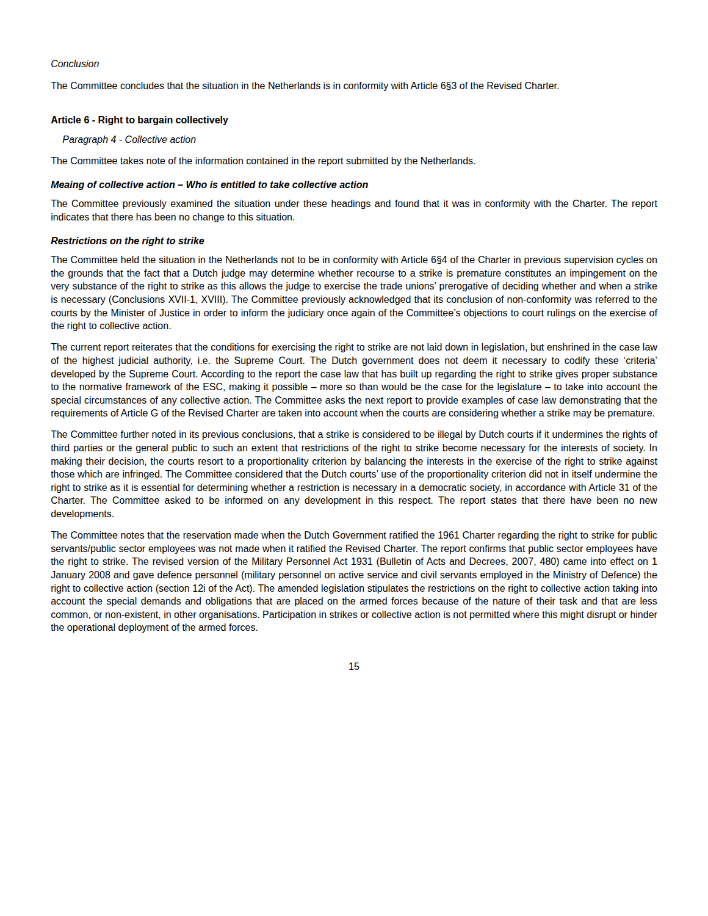Conclusion
The Committee concludes that the situation in the Netherlands is in conformity with Article 6§3 of the Revised Charter.
Article 6 - Right to bargain collectively
Paragraph 4 - Collective action
The Committee takes note of the information contained in the report submitted by the Netherlands.
Meaing of collective action – Who is entitled to take collective action
The Committee previously examined the situation under these headings and found that it was in conformity with the Charter. The report indicates that there has been no change to this situation.
Restrictions on the right to strike
The Committee held the situation in the Netherlands not to be in conformity with Article 6§4 of the Charter in previous supervision cycles on the grounds that the fact that a Dutch judge may determine whether recourse to a strike is premature constitutes an impingement on the very substance of the right to strike as this allows the judge to exercise the trade unions’ prerogative of deciding whether and when a strike is necessary (Conclusions XVII-1, XVIII). The Committee previously acknowledged that its conclusion of non-conformity was referred to the courts by the Minister of Justice in order to inform the judiciary once again of the Committee’s objections to court rulings on the exercise of the right to collective action.
The current report reiterates that the conditions for exercising the right to strike are not laid down in legislation, but enshrined in the case law of the highest judicial authority, i.e. the Supreme Court. The Dutch government does not deem it necessary to codify these ‘criteria’ developed by the Supreme Court. According to the report the case law that has built up regarding the right to strike gives proper substance to the normative framework of the ESC, making it possible – more so than would be the case for the legislature – to take into account the special circumstances of any collective action. The Committee asks the next report to provide examples of case law demonstrating that the requirements of Article G of the Revised Charter are taken into account when the courts are considering whether a strike may be premature.
The Committee further noted in its previous conclusions, that a strike is considered to be illegal by Dutch courts if it undermines the rights of third parties or the general public to such an extent that restrictions of the right to strike become necessary for the interests of society. In making their decision, the courts resort to a proportionality criterion by balancing the interests in the exercise of the right to strike against those which are infringed. The Committee considered that the Dutch courts’ use of the proportionality criterion did not in itself undermine the right to strike as it is essential for determining whether a restriction is necessary in a democratic society, in accordance with Article 31 of the Charter. The Committee asked to be informed on any development in this respect. The report states that there have been no new developments.
The Committee notes that the reservation made when the Dutch Government ratified the 1961 Charter regarding the right to strike for public servants/public sector employees was not made when it ratified the Revised Charter. The report confirms that public sector employees have the right to strike. The revised version of the Military Personnel Act 1931 (Bulletin of Acts and Decrees, 2007, 480) came into effect on 1 January 2008 and gave defence personnel (military personnel on active service and civil servants employed in the Ministry of Defence) the right to collective action (section 12i of the Act). The amended legislation stipulates the restrictions on the right to collective action taking into account the special demands and obligations that are placed on the armed forces because of the nature of their task and that are less common, or non-existent, in other organisations. Participation in strikes or collective action is not permitted where this might disrupt or hinder the operational deployment of the armed forces.
15